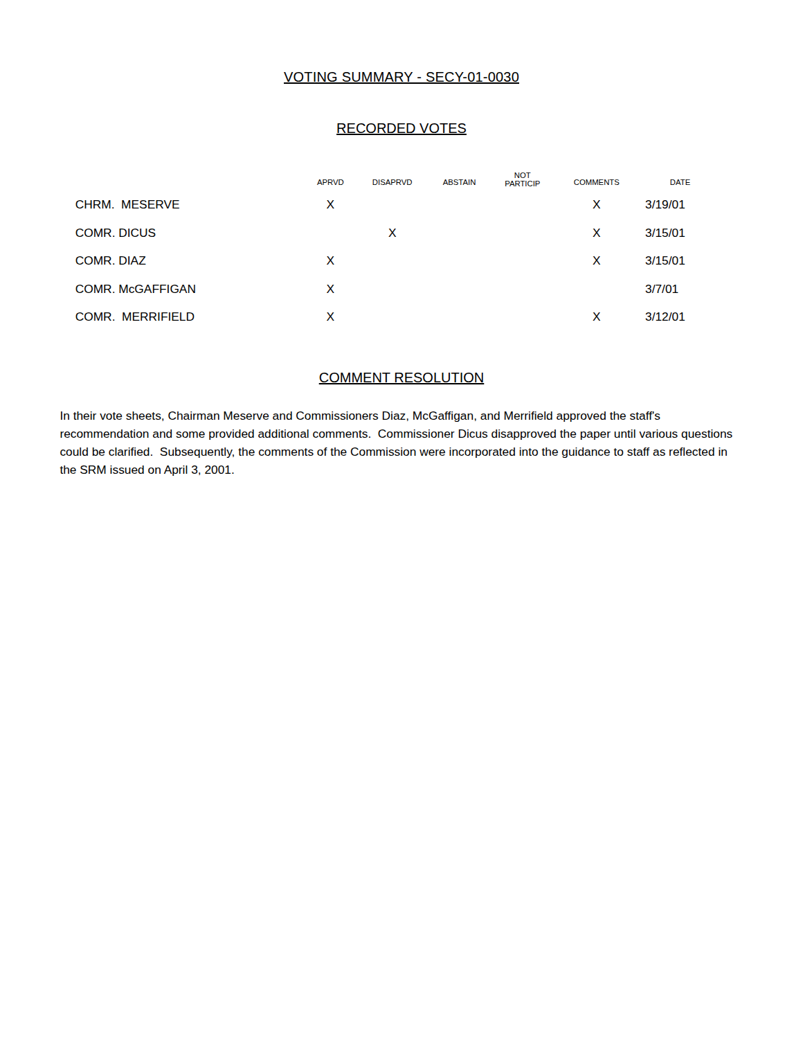VOTING SUMMARY - SECY-01-0030
RECORDED VOTES
| | APRVD | DISAPRVD | ABSTAIN | NOT PARTICIP | COMMENTS | DATE |
| --- | --- | --- | --- | --- | --- | --- |
| CHRM. MESERVE | X | | | | X | 3/19/01 |
| COMR. DICUS | | X | | | X | 3/15/01 |
| COMR. DIAZ | X | | | | X | 3/15/01 |
| COMR. McGAFFIGAN | X | | | | | 3/7/01 |
| COMR. MERRIFIELD | X | | | | X | 3/12/01 |
COMMENT RESOLUTION
In their vote sheets, Chairman Meserve and Commissioners Diaz, McGaffigan, and Merrifield approved the staff's recommendation and some provided additional comments. Commissioner Dicus disapproved the paper until various questions could be clarified. Subsequently, the comments of the Commission were incorporated into the guidance to staff as reflected in the SRM issued on April 3, 2001.